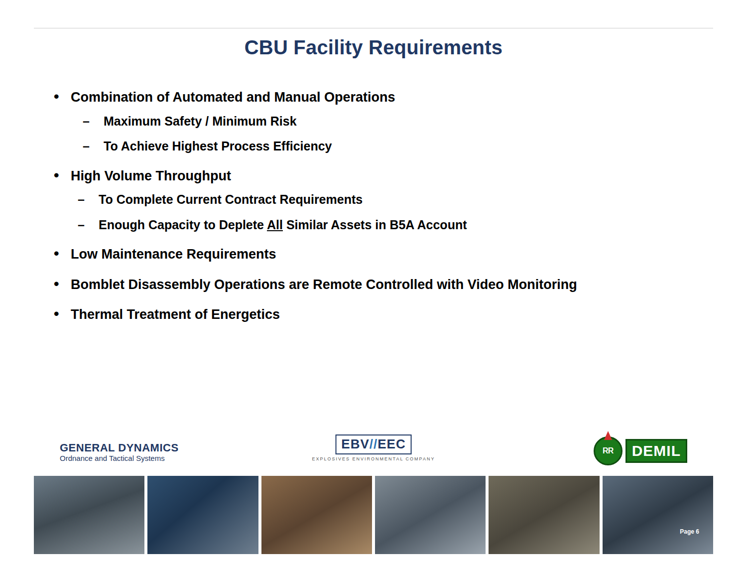CBU Facility Requirements
Combination of Automated and Manual Operations
Maximum Safety / Minimum Risk
To Achieve Highest Process Efficiency
High Volume Throughput
To Complete Current Contract Requirements
Enough Capacity to Deplete All Similar Assets in B5A Account
Low Maintenance Requirements
Bomblet Disassembly Operations are Remote Controlled with Video Monitoring
Thermal Treatment of Energetics
GENERAL DYNAMICS
Ordnance and Tactical Systems
EBV//EEC
EXPLOSIVES ENVIRONMENTAL COMPANY
RR
DEMIL
Page 6